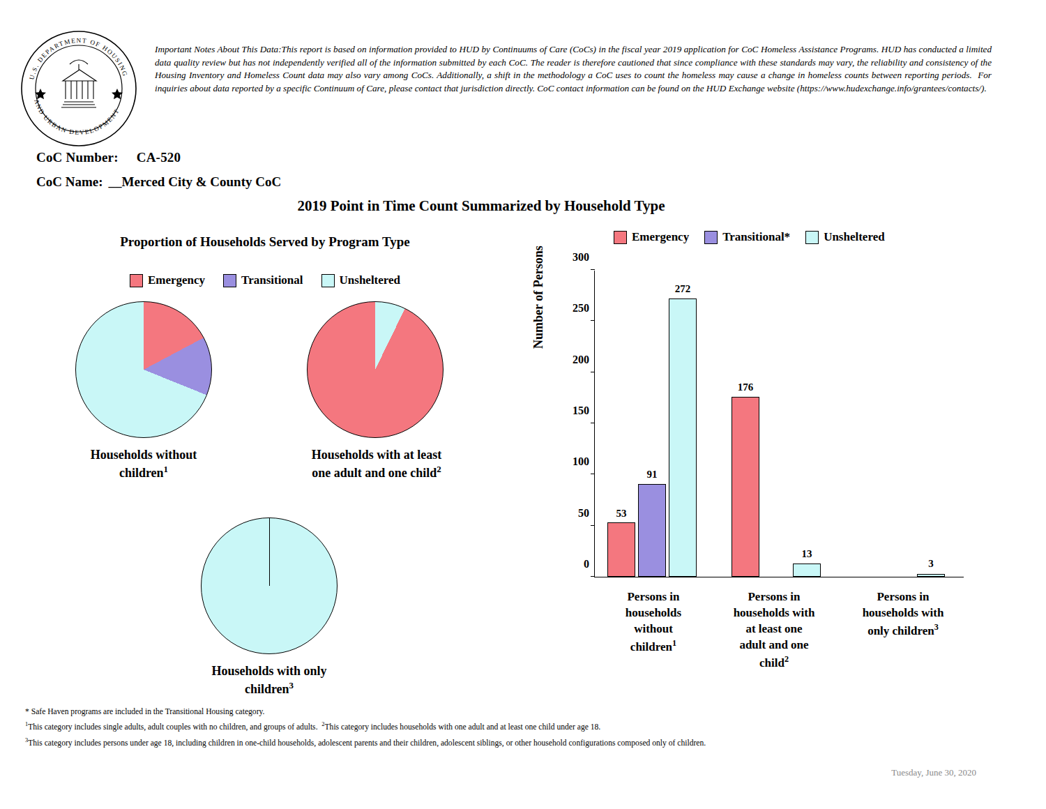U.S. DEPARTMENT OF HOUSING AND URBAN DEVELOPMENT
Important Notes About This Data:This report is based on information provided to HUD by Continuums of Care (CoCs) in the fiscal year 2019 application for CoC Homeless Assistance Programs. HUD has conducted a limited data quality review but has not independently verified all of the information submitted by each CoC. The reader is therefore cautioned that since compliance with these standards may vary, the reliability and consistency of the Housing Inventory and Homeless Count data may also vary among CoCs. Additionally, a shift in the methodology a CoC uses to count the homeless may cause a change in homeless counts between reporting periods. For inquiries about data reported by a specific Continuum of Care, please contact that jurisdiction directly. CoC contact information can be found on the HUD Exchange website (https://www.hudexchange.info/grantees/contacts/).
CoC Number:CA-520
CoC Name:__Merced City & County CoC
2019 Point in Time Count Summarized by Household Type
Proportion of Households Served by Program Type
Emergency
Transitional
Unsheltered
Households without
children1
Households with at least
one adult and one child2
Households with only
children3
Emergency
Transitional*
Unsheltered
Number of Persons
0
50
100
150
200
250
300
53
91
272
176
13
3
Persons in
households
without
children1
Persons in
households with
at least one
adult and one
child2
Persons in
households with
only children3
* Safe Haven programs are included in the Transitional Housing category.
1This category includes single adults, adult couples with no children, and groups of adults. 2This category includes households with one adult and at least one child under age 18.
3This category includes persons under age 18, including children in one-child households, adolescent parents and their children, adolescent siblings, or other household configurations composed only of children.
Tuesday, June 30, 2020